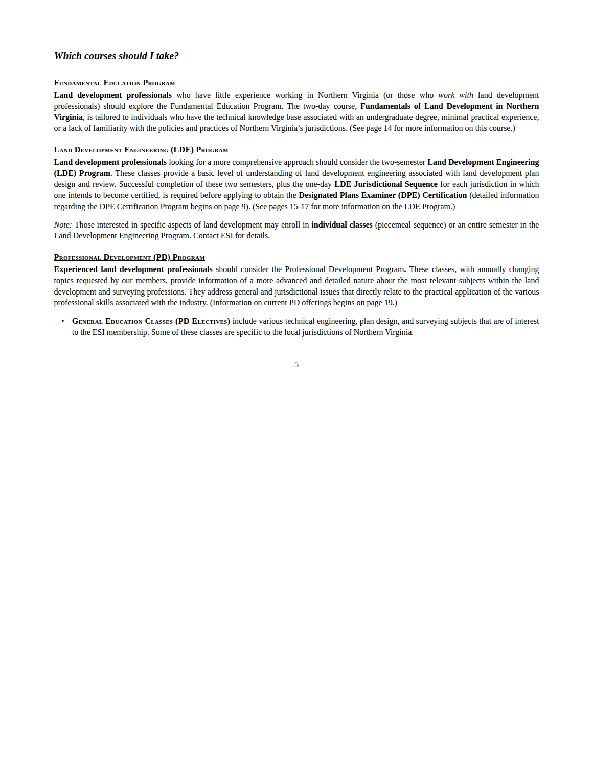Which courses should I take?
Fundamental Education Program
Land development professionals who have little experience working in Northern Virginia (or those who work with land development professionals) should explore the Fundamental Education Program. The two-day course, Fundamentals of Land Development in Northern Virginia, is tailored to individuals who have the technical knowledge base associated with an undergraduate degree, minimal practical experience, or a lack of familiarity with the policies and practices of Northern Virginia’s jurisdictions. (See page 14 for more information on this course.)
Land Development Engineering (LDE) Program
Land development professionals looking for a more comprehensive approach should consider the two-semester Land Development Engineering (LDE) Program. These classes provide a basic level of understanding of land development engineering associated with land development plan design and review. Successful completion of these two semesters, plus the one-day LDE Jurisdictional Sequence for each jurisdiction in which one intends to become certified, is required before applying to obtain the Designated Plans Examiner (DPE) Certification (detailed information regarding the DPE Certification Program begins on page 9). (See pages 15-17 for more information on the LDE Program.)
Note: Those interested in specific aspects of land development may enroll in individual classes (piecemeal sequence) or an entire semester in the Land Development Engineering Program. Contact ESI for details.
Professional Development (PD) Program
Experienced land development professionals should consider the Professional Development Program. These classes, with annually changing topics requested by our members, provide information of a more advanced and detailed nature about the most relevant subjects within the land development and surveying professions. They address general and jurisdictional issues that directly relate to the practical application of the various professional skills associated with the industry. (Information on current PD offerings begins on page 19.)
General Education Classes (PD Electives) include various technical engineering, plan design, and surveying subjects that are of interest to the ESI membership. Some of these classes are specific to the local jurisdictions of Northern Virginia.
5